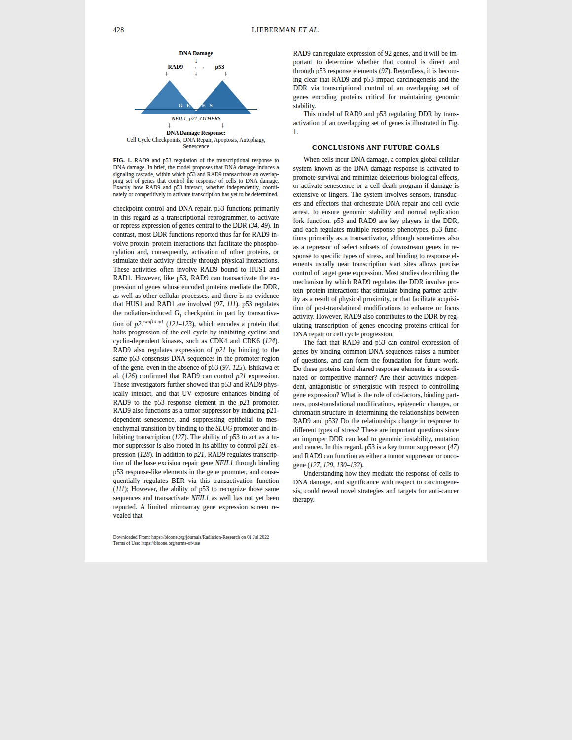428
LIEBERMAN ET AL.
DNA Damage
↓
RAD9 ←→ p53
↓↓↓
G E N E S
NEIL1, p21, OTHERS
↓↓
DNA Damage Response:
Cell Cycle Checkpoints, DNA Repair, Apoptosis, Autophagy, Senescence
FIG. 1. RAD9 and p53 regulation of the transcriptional response to DNA damage. In brief, the model proposes that DNA damage induces a signaling cascade, within which p53 and RAD9 transactivate an overlapping set of genes that control the response of cells to DNA damage. Exactly how RAD9 and p53 interact, whether independently, coordinately or competitively to activate transcription has yet to be determined.
checkpoint control and DNA repair. p53 functions primarily in this regard as a transcriptional reprogrammer, to activate or repress expression of genes central to the DDR (34, 49). In contrast, most DDR functions reported thus far for RAD9 involve protein–protein interactions that facilitate the phosphorylation and, consequently, activation of other proteins, or stimulate their activity directly through physical interactions. These activities often involve RAD9 bound to HUS1 and RAD1. However, like p53, RAD9 can transactivate the expression of genes whose encoded proteins mediate the DDR, as well as other cellular processes, and there is no evidence that HUS1 and RAD1 are involved (97, 111). p53 regulates the radiation-induced G1 checkpoint in part by transactivation of p21waf1/cip1 (121–123), which encodes a protein that halts progression of the cell cycle by inhibiting cyclins and cyclin-dependent kinases, such as CDK4 and CDK6 (124). RAD9 also regulates expression of p21 by binding to the same p53 consensus DNA sequences in the promoter region of the gene, even in the absence of p53 (97, 125). Ishikawa et al. (126) confirmed that RAD9 can control p21 expression. These investigators further showed that p53 and RAD9 physically interact, and that UV exposure enhances binding of RAD9 to the p53 response element in the p21 promoter. RAD9 also functions as a tumor suppressor by inducing p21-dependent senescence, and suppressing epithelial to mesenchymal transition by binding to the SLUG promoter and inhibiting transcription (127). The ability of p53 to act as a tumor suppressor is also rooted in its ability to control p21 expression (128). In addition to p21, RAD9 regulates transcription of the base excision repair gene NEIL1 through binding p53 response-like elements in the gene promoter, and consequentially regulates BER via this transactivation function (111); However, the ability of p53 to recognize those same sequences and transactivate NEIL1 as well has not yet been reported. A limited microarray gene expression screen revealed that
RAD9 can regulate expression of 92 genes, and it will be important to determine whether that control is direct and through p53 response elements (97). Regardless, it is becoming clear that RAD9 and p53 impact carcinogenesis and the DDR via transcriptional control of an overlapping set of genes encoding proteins critical for maintaining genomic stability.
This model of RAD9 and p53 regulating DDR by transactivation of an overlapping set of genes is illustrated in Fig. 1.
CONCLUSIONS ANF FUTURE GOALS
When cells incur DNA damage, a complex global cellular system known as the DNA damage response is activated to promote survival and minimize deleterious biological effects, or activate senescence or a cell death program if damage is extensive or lingers. The system involves sensors, transducers and effectors that orchestrate DNA repair and cell cycle arrest, to ensure genomic stability and normal replication fork function. p53 and RAD9 are key players in the DDR, and each regulates multiple response phenotypes. p53 functions primarily as a transactivator, although sometimes also as a repressor of select subsets of downstream genes in response to specific types of stress, and binding to response elements usually near transcription start sites allows precise control of target gene expression. Most studies describing the mechanism by which RAD9 regulates the DDR involve protein–protein interactions that stimulate binding partner activity as a result of physical proximity, or that facilitate acquisition of post-translational modifications to enhance or focus activity. However, RAD9 also contributes to the DDR by regulating transcription of genes encoding proteins critical for DNA repair or cell cycle progression.
The fact that RAD9 and p53 can control expression of genes by binding common DNA sequences raises a number of questions, and can form the foundation for future work. Do these proteins bind shared response elements in a coordinated or competitive manner? Are their activities independent, antagonistic or synergistic with respect to controlling gene expression? What is the role of co-factors, binding partners, post-translational modifications, epigenetic changes, or chromatin structure in determining the relationships between RAD9 and p53? Do the relationships change in response to different types of stress? These are important questions since an improper DDR can lead to genomic instability, mutation and cancer. In this regard, p53 is a key tumor suppressor (47) and RAD9 can function as either a tumor suppressor or oncogene (127, 129, 130–132).
Understanding how they mediate the response of cells to DNA damage, and significance with respect to carcinogenesis, could reveal novel strategies and targets for anti-cancer therapy.
Downloaded From: https://bioone.org/journals/Radiation-Research on 01 Jul 2022
Terms of Use: https://bioone.org/terms-of-use